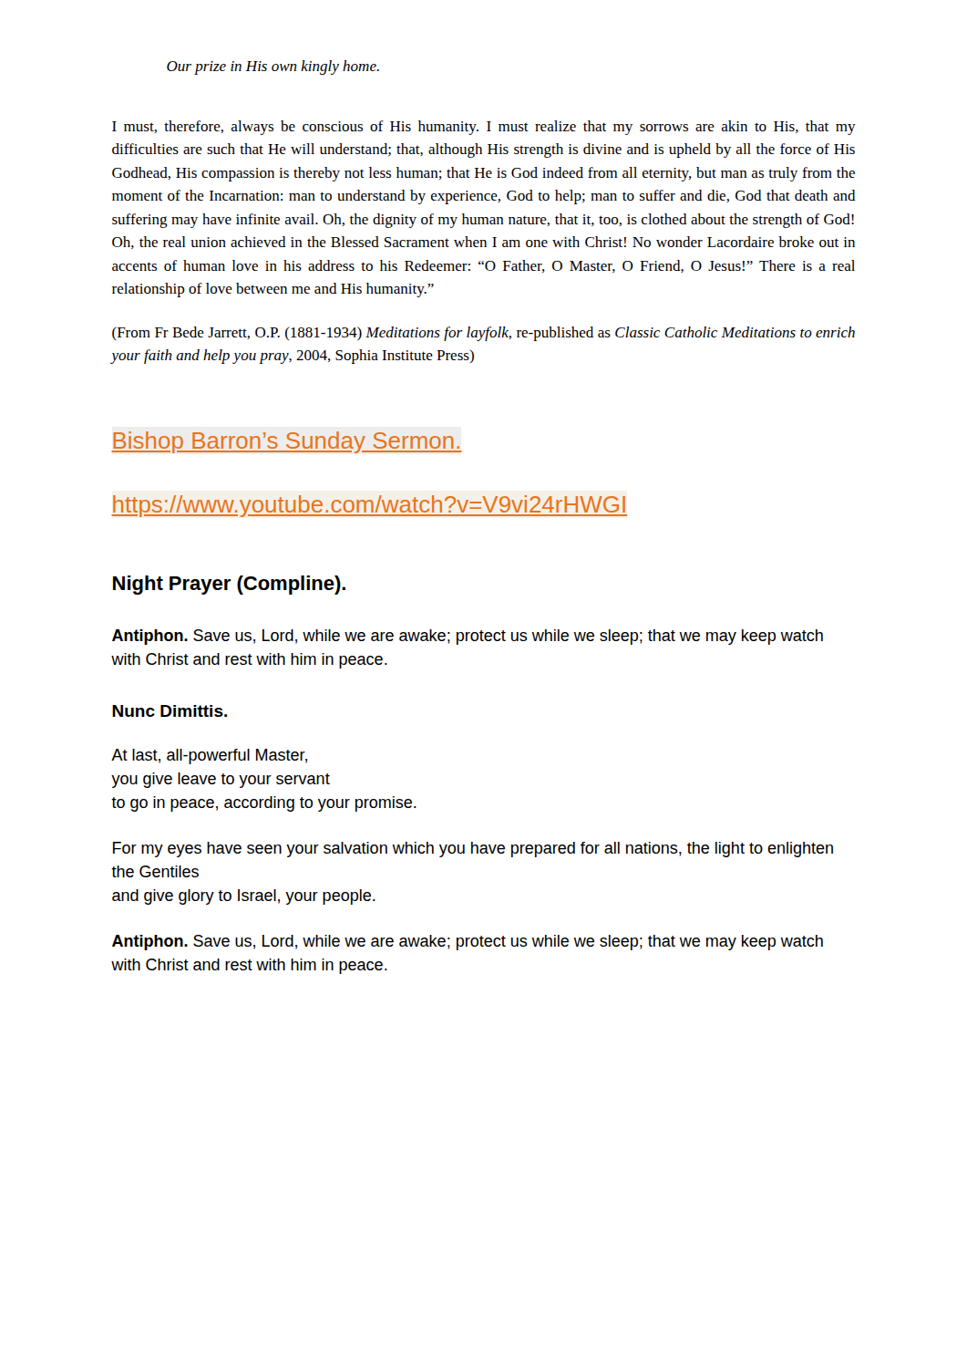Our prize in His own kingly home.
I must, therefore, always be conscious of His humanity. I must realize that my sorrows are akin to His, that my difficulties are such that He will understand; that, although His strength is divine and is upheld by all the force of His Godhead, His compassion is thereby not less human; that He is God indeed from all eternity, but man as truly from the moment of the Incarnation: man to understand by experience, God to help; man to suffer and die, God that death and suffering may have infinite avail. Oh, the dignity of my human nature, that it, too, is clothed about the strength of God! Oh, the real union achieved in the Blessed Sacrament when I am one with Christ! No wonder Lacordaire broke out in accents of human love in his address to his Redeemer: “O Father, O Master, O Friend, O Jesus!” There is a real relationship of love between me and His humanity.”
(From Fr Bede Jarrett, O.P. (1881-1934) Meditations for layfolk, re-published as Classic Catholic Meditations to enrich your faith and help you pray, 2004, Sophia Institute Press)
Bishop Barron’s Sunday Sermon.
https://www.youtube.com/watch?v=V9vi24rHWGI
Night Prayer (Compline).
Antiphon. Save us, Lord, while we are awake; protect us while we sleep; that we may keep watch with Christ and rest with him in peace.
Nunc Dimittis.
At last, all-powerful Master,
you give leave to your servant
to go in peace, according to your promise.
For my eyes have seen your salvation which you have prepared for all nations, the light to enlighten the Gentiles
and give glory to Israel, your people.
Antiphon. Save us, Lord, while we are awake; protect us while we sleep; that we may keep watch with Christ and rest with him in peace.